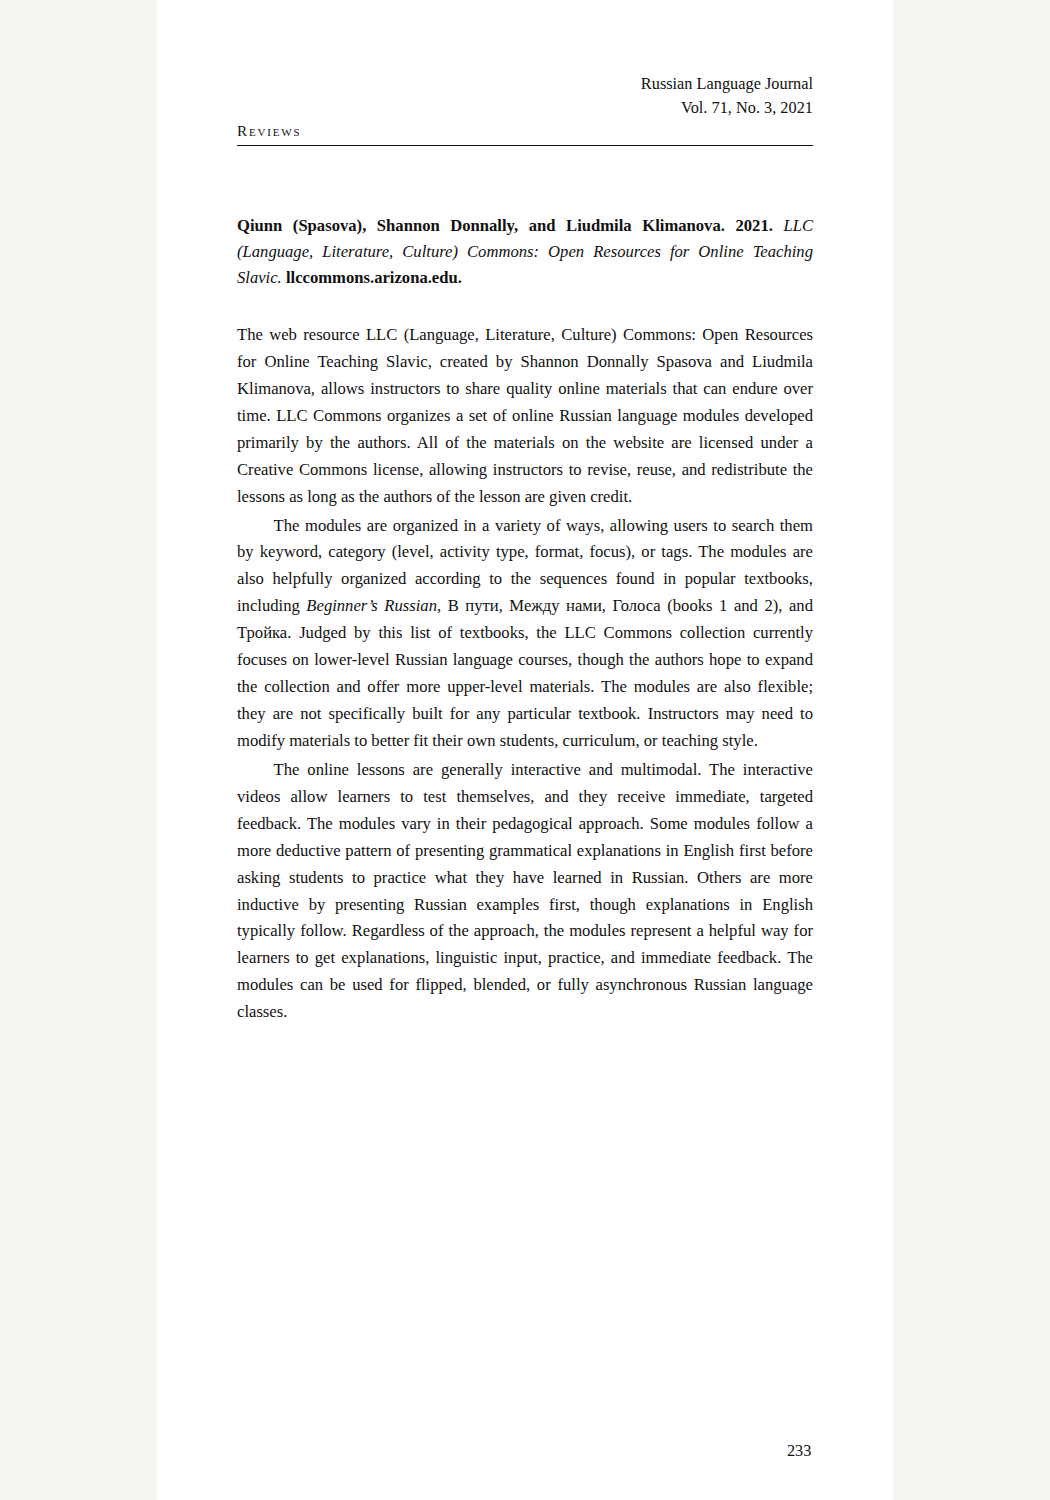Russian Language Journal
Vol. 71, No. 3, 2021
Reviews
Qiunn (Spasova), Shannon Donnally, and Liudmila Klimanova. 2021. LLC (Language, Literature, Culture) Commons: Open Resources for Online Teaching Slavic. llccommons.arizona.edu.
The web resource LLC (Language, Literature, Culture) Commons: Open Resources for Online Teaching Slavic, created by Shannon Donnally Spasova and Liudmila Klimanova, allows instructors to share quality online materials that can endure over time. LLC Commons organizes a set of online Russian language modules developed primarily by the authors. All of the materials on the website are licensed under a Creative Commons license, allowing instructors to revise, reuse, and redistribute the lessons as long as the authors of the lesson are given credit.
The modules are organized in a variety of ways, allowing users to search them by keyword, category (level, activity type, format, focus), or tags. The modules are also helpfully organized according to the sequences found in popular textbooks, including Beginner’s Russian, В пути, Между нами, Голоса (books 1 and 2), and Тройка. Judged by this list of textbooks, the LLC Commons collection currently focuses on lower-level Russian language courses, though the authors hope to expand the collection and offer more upper-level materials. The modules are also flexible; they are not specifically built for any particular textbook. Instructors may need to modify materials to better fit their own students, curriculum, or teaching style.
The online lessons are generally interactive and multimodal. The interactive videos allow learners to test themselves, and they receive immediate, targeted feedback. The modules vary in their pedagogical approach. Some modules follow a more deductive pattern of presenting grammatical explanations in English first before asking students to practice what they have learned in Russian. Others are more inductive by presenting Russian examples first, though explanations in English typically follow. Regardless of the approach, the modules represent a helpful way for learners to get explanations, linguistic input, practice, and immediate feedback. The modules can be used for flipped, blended, or fully asynchronous Russian language classes.
233